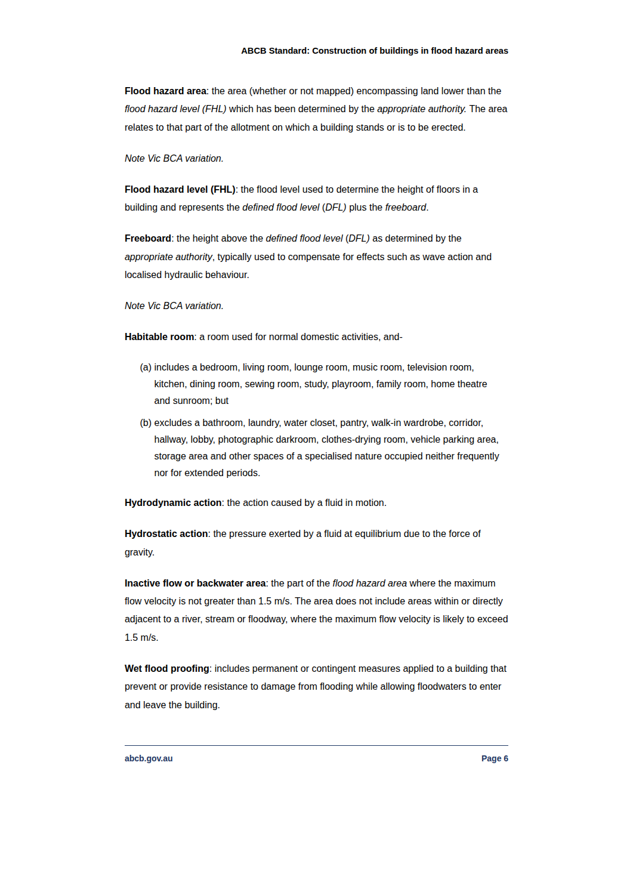ABCB Standard: Construction of buildings in flood hazard areas
Flood hazard area: the area (whether or not mapped) encompassing land lower than the flood hazard level (FHL) which has been determined by the appropriate authority. The area relates to that part of the allotment on which a building stands or is to be erected.
Note Vic BCA variation.
Flood hazard level (FHL): the flood level used to determine the height of floors in a building and represents the defined flood level (DFL) plus the freeboard.
Freeboard: the height above the defined flood level (DFL) as determined by the appropriate authority, typically used to compensate for effects such as wave action and localised hydraulic behaviour.
Note Vic BCA variation.
Habitable room: a room used for normal domestic activities, and-
(a) includes a bedroom, living room, lounge room, music room, television room, kitchen, dining room, sewing room, study, playroom, family room, home theatre and sunroom; but
(b) excludes a bathroom, laundry, water closet, pantry, walk-in wardrobe, corridor, hallway, lobby, photographic darkroom, clothes-drying room, vehicle parking area, storage area and other spaces of a specialised nature occupied neither frequently nor for extended periods.
Hydrodynamic action: the action caused by a fluid in motion.
Hydrostatic action: the pressure exerted by a fluid at equilibrium due to the force of gravity.
Inactive flow or backwater area: the part of the flood hazard area where the maximum flow velocity is not greater than 1.5 m/s. The area does not include areas within or directly adjacent to a river, stream or floodway, where the maximum flow velocity is likely to exceed 1.5 m/s.
Wet flood proofing: includes permanent or contingent measures applied to a building that prevent or provide resistance to damage from flooding while allowing floodwaters to enter and leave the building.
abcb.gov.au Page 6